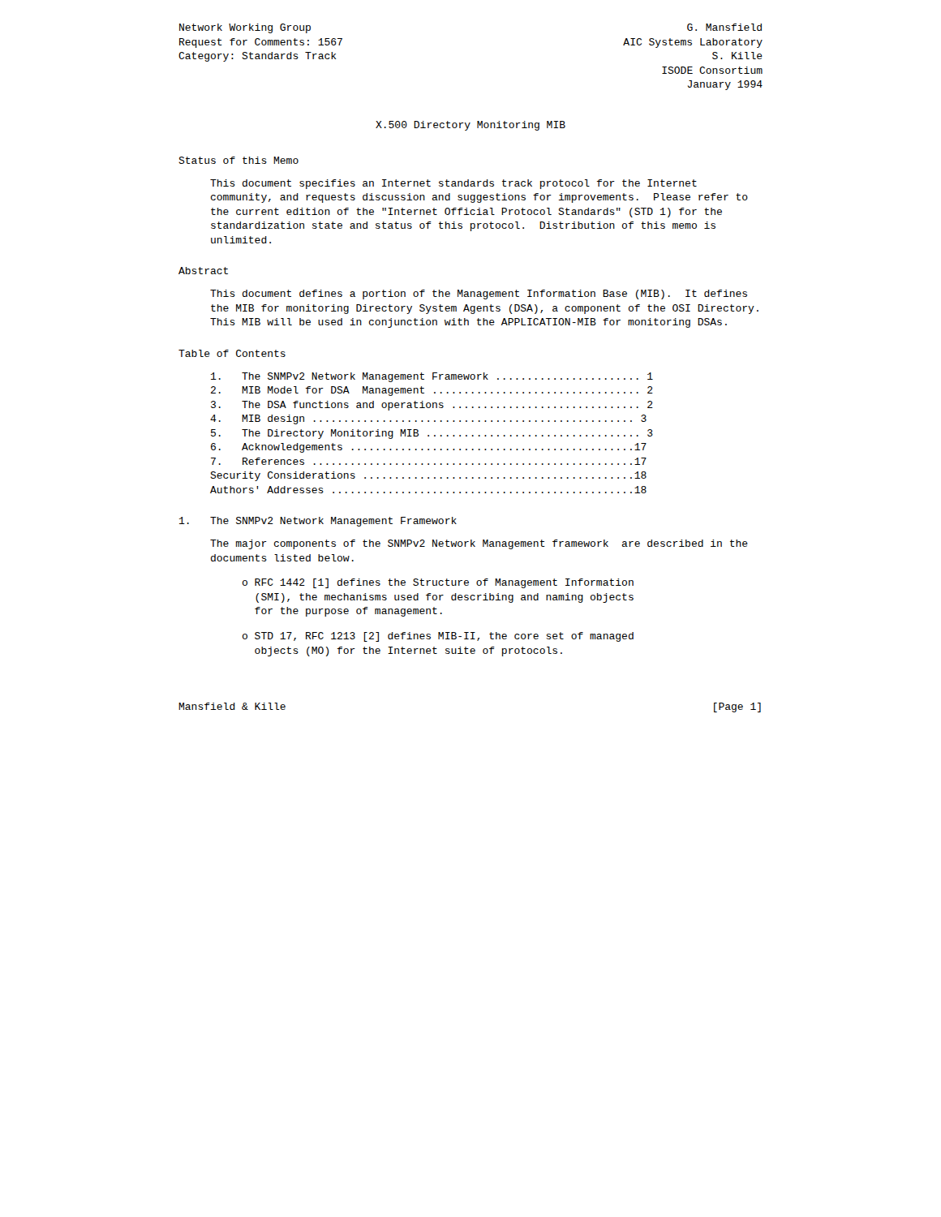Network Working Group G. Mansfield
Request for Comments: 1567 AIC Systems Laboratory
Category: Standards Track S. Kille
ISODE Consortium
January 1994
X.500 Directory Monitoring MIB
Status of this Memo
This document specifies an Internet standards track protocol for the Internet community, and requests discussion and suggestions for improvements. Please refer to the current edition of the "Internet Official Protocol Standards" (STD 1) for the standardization state and status of this protocol. Distribution of this memo is unlimited.
Abstract
This document defines a portion of the Management Information Base (MIB). It defines the MIB for monitoring Directory System Agents (DSA), a component of the OSI Directory. This MIB will be used in conjunction with the APPLICATION-MIB for monitoring DSAs.
Table of Contents
1.   The SNMPv2 Network Management Framework ....................... 1
2.   MIB Model for DSA  Management ................................. 2
3.   The DSA functions and operations .............................. 2
4.   MIB design ................................................... 3
5.   The Directory Monitoring MIB .................................. 3
6.   Acknowledgements .............................................17
7.   References ...................................................17
Security Considerations ...........................................18
Authors' Addresses ................................................18
1. The SNMPv2 Network Management Framework
The major components of the SNMPv2 Network Management framework are described in the documents listed below.
o RFC 1442 [1] defines the Structure of Management Information
(SMI), the mechanisms used for describing and naming objects
for the purpose of management.
o STD 17, RFC 1213 [2] defines MIB-II, the core set of managed
objects (MO) for the Internet suite of protocols.
Mansfield & Kille [Page 1]